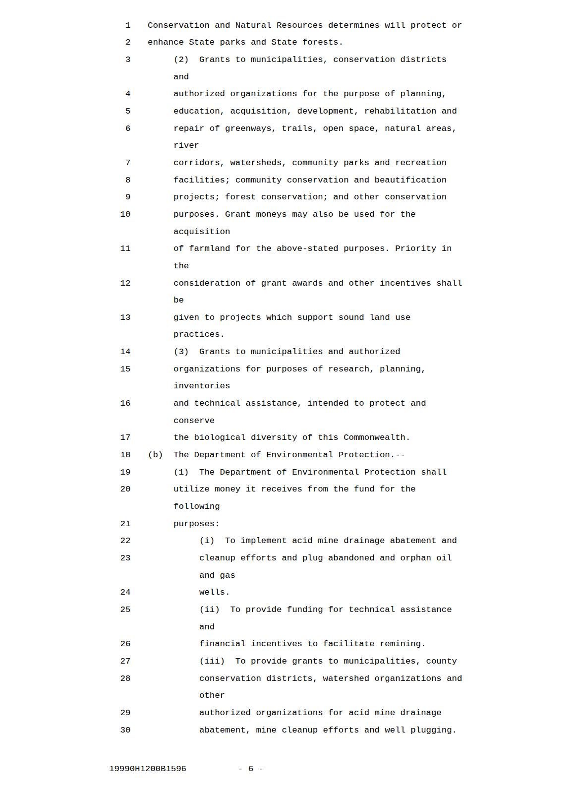Conservation and Natural Resources determines will protect or
enhance State parks and State forests.
(2) Grants to municipalities, conservation districts and
authorized organizations for the purpose of planning,
education, acquisition, development, rehabilitation and
repair of greenways, trails, open space, natural areas, river
corridors, watersheds, community parks and recreation
facilities; community conservation and beautification
projects; forest conservation; and other conservation
purposes. Grant moneys may also be used for the acquisition
of farmland for the above-stated purposes. Priority in the
consideration of grant awards and other incentives shall be
given to projects which support sound land use practices.
(3) Grants to municipalities and authorized
organizations for purposes of research, planning, inventories
and technical assistance, intended to protect and conserve
the biological diversity of this Commonwealth.
(b) The Department of Environmental Protection.--
(1) The Department of Environmental Protection shall
utilize money it receives from the fund for the following
purposes:
(i) To implement acid mine drainage abatement and
cleanup efforts and plug abandoned and orphan oil and gas
wells.
(ii) To provide funding for technical assistance and
financial incentives to facilitate remining.
(iii) To provide grants to municipalities, county
conservation districts, watershed organizations and other
authorized organizations for acid mine drainage
abatement, mine cleanup efforts and well plugging.
19990H1200B1596 - 6 -